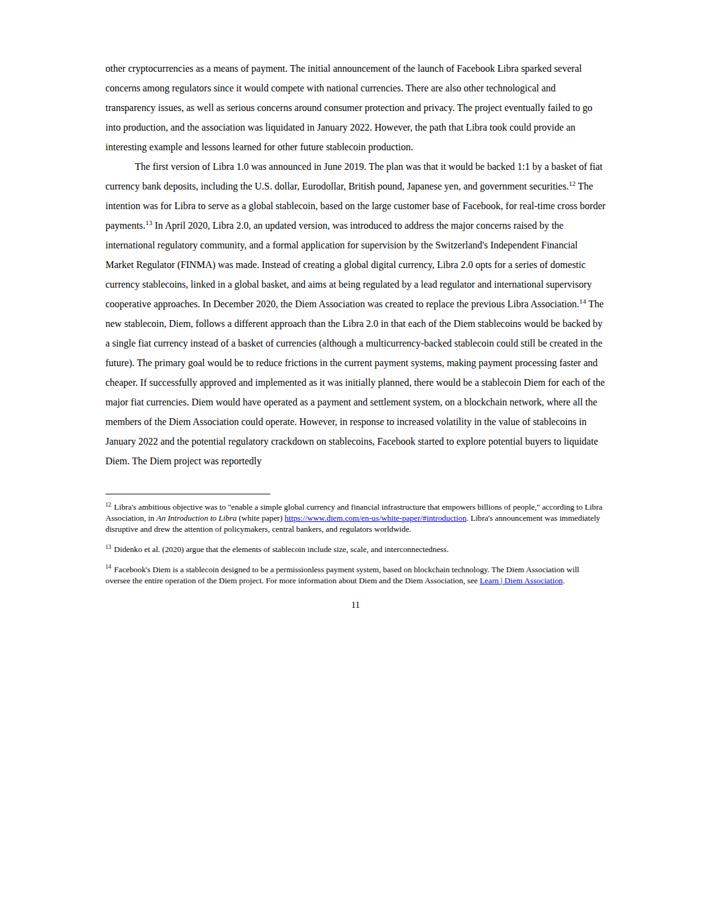other cryptocurrencies as a means of payment. The initial announcement of the launch of Facebook Libra sparked several concerns among regulators since it would compete with national currencies. There are also other technological and transparency issues, as well as serious concerns around consumer protection and privacy. The project eventually failed to go into production, and the association was liquidated in January 2022. However, the path that Libra took could provide an interesting example and lessons learned for other future stablecoin production.
The first version of Libra 1.0 was announced in June 2019. The plan was that it would be backed 1:1 by a basket of fiat currency bank deposits, including the U.S. dollar, Eurodollar, British pound, Japanese yen, and government securities.12 The intention was for Libra to serve as a global stablecoin, based on the large customer base of Facebook, for real-time cross border payments.13 In April 2020, Libra 2.0, an updated version, was introduced to address the major concerns raised by the international regulatory community, and a formal application for supervision by the Switzerland's Independent Financial Market Regulator (FINMA) was made. Instead of creating a global digital currency, Libra 2.0 opts for a series of domestic currency stablecoins, linked in a global basket, and aims at being regulated by a lead regulator and international supervisory cooperative approaches. In December 2020, the Diem Association was created to replace the previous Libra Association.14 The new stablecoin, Diem, follows a different approach than the Libra 2.0 in that each of the Diem stablecoins would be backed by a single fiat currency instead of a basket of currencies (although a multicurrency-backed stablecoin could still be created in the future). The primary goal would be to reduce frictions in the current payment systems, making payment processing faster and cheaper. If successfully approved and implemented as it was initially planned, there would be a stablecoin Diem for each of the major fiat currencies. Diem would have operated as a payment and settlement system, on a blockchain network, where all the members of the Diem Association could operate. However, in response to increased volatility in the value of stablecoins in January 2022 and the potential regulatory crackdown on stablecoins, Facebook started to explore potential buyers to liquidate Diem. The Diem project was reportedly
12 Libra's ambitious objective was to "enable a simple global currency and financial infrastructure that empowers billions of people," according to Libra Association, in An Introduction to Libra (white paper) https://www.diem.com/en-us/white-paper/#introduction. Libra's announcement was immediately disruptive and drew the attention of policymakers, central bankers, and regulators worldwide.
13 Didenko et al. (2020) argue that the elements of stablecoin include size, scale, and interconnectedness.
14 Facebook's Diem is a stablecoin designed to be a permissionless payment system, based on blockchain technology. The Diem Association will oversee the entire operation of the Diem project. For more information about Diem and the Diem Association, see Learn | Diem Association.
11